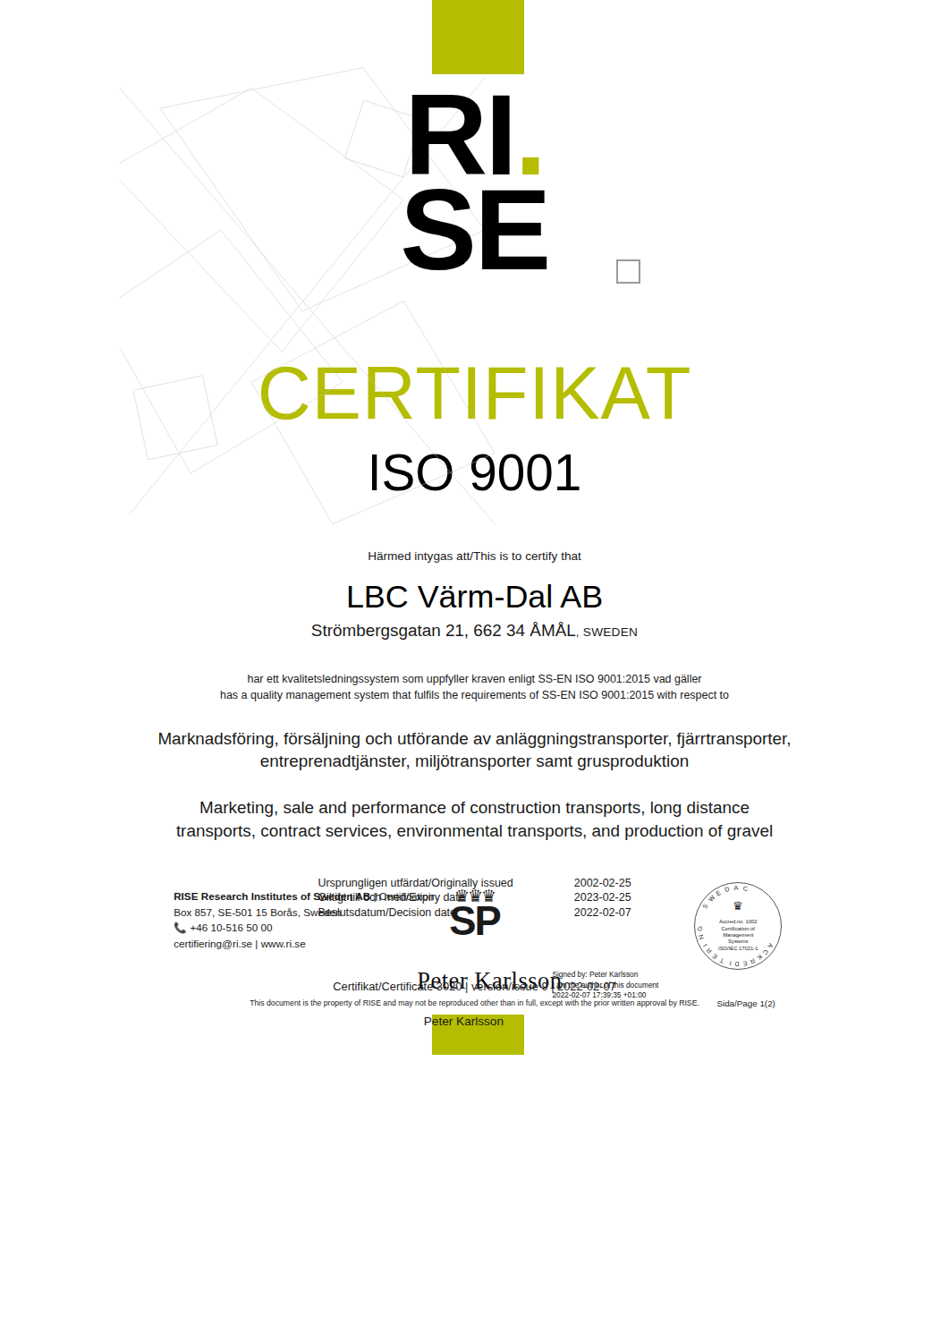RI. SE
CERTIFIKAT
ISO 9001
Härmed intygas att/This is to certify that
LBC Värm-Dal AB
Strömbergsgatan 21, 662 34 ÅMÅL, SWEDEN
har ett kvalitetsledningssystem som uppfyller kraven enligt SS-EN ISO 9001:2015 vad gäller
has a quality management system that fulfils the requirements of SS-EN ISO 9001:2015 with respect to
Marknadsföring, försäljning och utförande av anläggningstransporter, fjärrtransporter, entreprenadtjänster, miljötransporter samt grusproduktion
Marketing, sale and performance of construction transports, long distance transports, contract services, environmental transports, and production of gravel
| Ursprungligen utfärdat/Originally issued | 2002-02-25 |
| Giltigt till och med/Expiry date | 2023-02-25 |
| Beslutsdatum/Decision date | 2022-02-07 |
Peter Karlsson
Signed by: Peter Karlsson
I am the author of this document
2022-02-07 17:39:35 +01:00
Peter Karlsson
RISE Research Institutes of Sweden AB | Certification
Box 857, SE-501 15 Borås, Sweden
📞 +46 10-516 50 00
certifiering@ri.se | www.ri.se
♛♛♛
SP
S W E D A C A C K R E D I T E R I N G
♛
Accred.no. 1002
Certification of
Management
Systems
ISO/IEC 17021-1
Certifikat/Certificate 3020 | version/issue 9 | 2022-02-07
This document is the property of RISE and may not be reproduced other than in full, except with the prior written approval by RISE. Sida/Page 1(2)